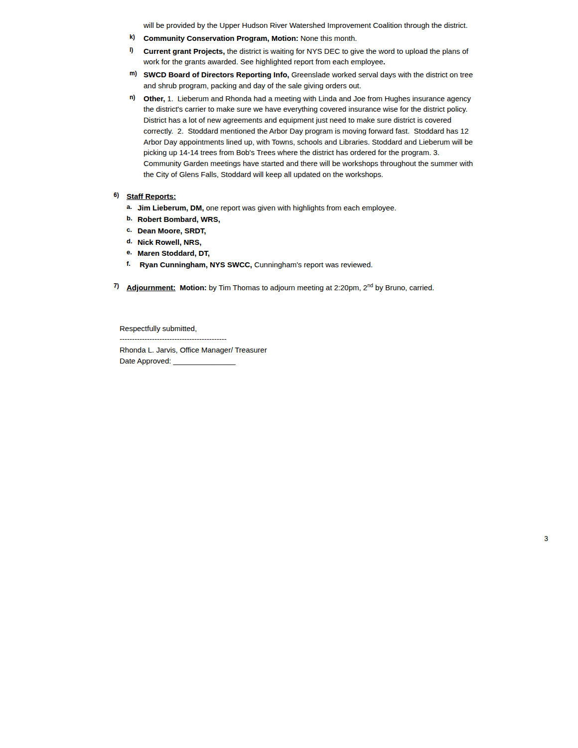will be provided by the Upper Hudson River Watershed Improvement Coalition through the district.
k) Community Conservation Program, Motion: None this month.
l) Current grant Projects, the district is waiting for NYS DEC to give the word to upload the plans of work for the grants awarded. See highlighted report from each employee.
m) SWCD Board of Directors Reporting Info, Greenslade worked serval days with the district on tree and shrub program, packing and day of the sale giving orders out.
n) Other, 1. Lieberum and Rhonda had a meeting with Linda and Joe from Hughes insurance agency the district's carrier to make sure we have everything covered insurance wise for the district policy. District has a lot of new agreements and equipment just need to make sure district is covered correctly. 2. Stoddard mentioned the Arbor Day program is moving forward fast. Stoddard has 12 Arbor Day appointments lined up, with Towns, schools and Libraries. Stoddard and Lieberum will be picking up 14-14 trees from Bob's Trees where the district has ordered for the program. 3. Community Garden meetings have started and there will be workshops throughout the summer with the City of Glens Falls, Stoddard will keep all updated on the workshops.
6)
Staff Reports:
a. Jim Lieberum, DM, one report was given with highlights from each employee.
b. Robert Bombard, WRS,
c. Dean Moore, SRDT,
d. Nick Rowell, NRS,
e. Maren Stoddard, DT,
f. Ryan Cunningham, NYS SWCC, Cunningham's report was reviewed.
7)
Adjournment:
Motion: by Tim Thomas to adjourn meeting at 2:20pm, 2nd by Bruno, carried.
Respectfully submitted,
-------------------------------------------
Rhonda L. Jarvis, Office Manager/ Treasurer
Date Approved: _______________
3